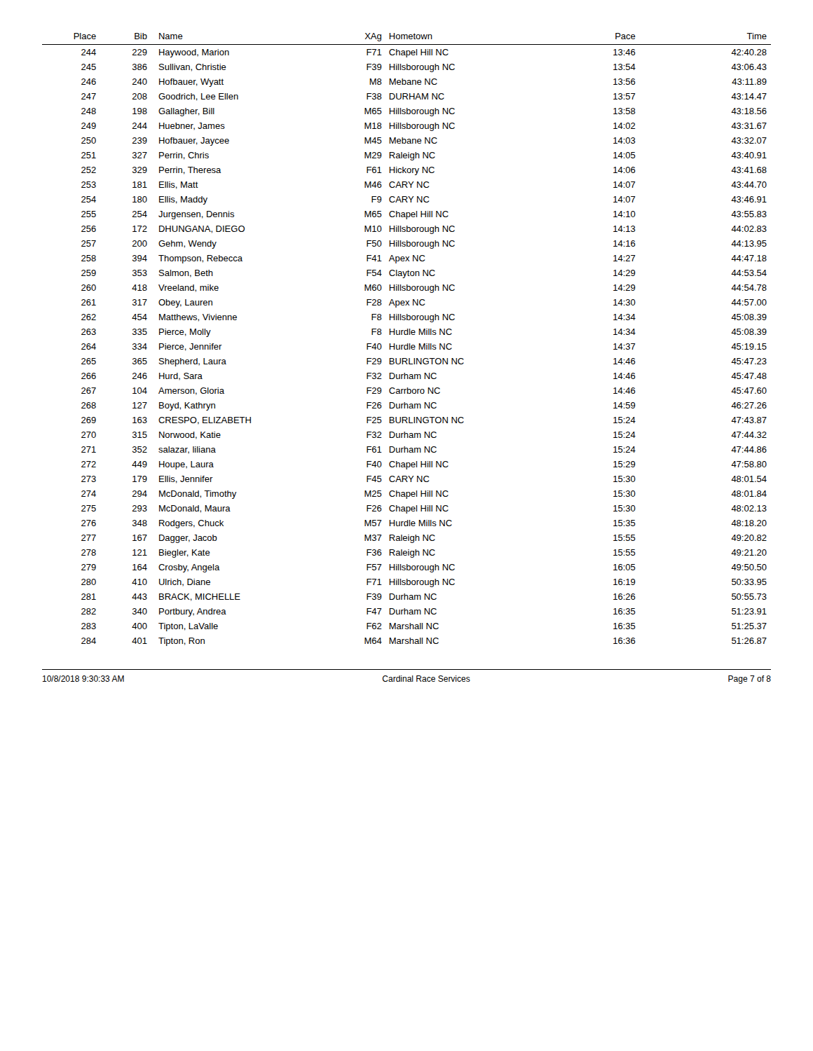| Place | Bib | Name | XAg | Hometown | Pace | Time |
| --- | --- | --- | --- | --- | --- | --- |
| 244 | 229 | Haywood, Marion | F71 | Chapel Hill NC | 13:46 | 42:40.28 |
| 245 | 386 | Sullivan, Christie | F39 | Hillsborough NC | 13:54 | 43:06.43 |
| 246 | 240 | Hofbauer, Wyatt | M8 | Mebane NC | 13:56 | 43:11.89 |
| 247 | 208 | Goodrich, Lee Ellen | F38 | DURHAM NC | 13:57 | 43:14.47 |
| 248 | 198 | Gallagher, Bill | M65 | Hillsborough NC | 13:58 | 43:18.56 |
| 249 | 244 | Huebner, James | M18 | Hillsborough NC | 14:02 | 43:31.67 |
| 250 | 239 | Hofbauer, Jaycee | M45 | Mebane NC | 14:03 | 43:32.07 |
| 251 | 327 | Perrin, Chris | M29 | Raleigh NC | 14:05 | 43:40.91 |
| 252 | 329 | Perrin, Theresa | F61 | Hickory NC | 14:06 | 43:41.68 |
| 253 | 181 | Ellis, Matt | M46 | CARY NC | 14:07 | 43:44.70 |
| 254 | 180 | Ellis, Maddy | F9 | CARY NC | 14:07 | 43:46.91 |
| 255 | 254 | Jurgensen, Dennis | M65 | Chapel Hill NC | 14:10 | 43:55.83 |
| 256 | 172 | DHUNGANA, DIEGO | M10 | Hillsborough NC | 14:13 | 44:02.83 |
| 257 | 200 | Gehm, Wendy | F50 | Hillsborough NC | 14:16 | 44:13.95 |
| 258 | 394 | Thompson, Rebecca | F41 | Apex NC | 14:27 | 44:47.18 |
| 259 | 353 | Salmon, Beth | F54 | Clayton NC | 14:29 | 44:53.54 |
| 260 | 418 | Vreeland, mike | M60 | Hillsborough NC | 14:29 | 44:54.78 |
| 261 | 317 | Obey, Lauren | F28 | Apex NC | 14:30 | 44:57.00 |
| 262 | 454 | Matthews, Vivienne | F8 | Hillsborough NC | 14:34 | 45:08.39 |
| 263 | 335 | Pierce, Molly | F8 | Hurdle Mills NC | 14:34 | 45:08.39 |
| 264 | 334 | Pierce, Jennifer | F40 | Hurdle Mills NC | 14:37 | 45:19.15 |
| 265 | 365 | Shepherd, Laura | F29 | BURLINGTON NC | 14:46 | 45:47.23 |
| 266 | 246 | Hurd, Sara | F32 | Durham NC | 14:46 | 45:47.48 |
| 267 | 104 | Amerson, Gloria | F29 | Carrboro NC | 14:46 | 45:47.60 |
| 268 | 127 | Boyd, Kathryn | F26 | Durham NC | 14:59 | 46:27.26 |
| 269 | 163 | CRESPO, ELIZABETH | F25 | BURLINGTON NC | 15:24 | 47:43.87 |
| 270 | 315 | Norwood, Katie | F32 | Durham NC | 15:24 | 47:44.32 |
| 271 | 352 | salazar, liliana | F61 | Durham NC | 15:24 | 47:44.86 |
| 272 | 449 | Houpe, Laura | F40 | Chapel Hill NC | 15:29 | 47:58.80 |
| 273 | 179 | Ellis, Jennifer | F45 | CARY NC | 15:30 | 48:01.54 |
| 274 | 294 | McDonald, Timothy | M25 | Chapel Hill NC | 15:30 | 48:01.84 |
| 275 | 293 | McDonald, Maura | F26 | Chapel Hill NC | 15:30 | 48:02.13 |
| 276 | 348 | Rodgers, Chuck | M57 | Hurdle Mills NC | 15:35 | 48:18.20 |
| 277 | 167 | Dagger, Jacob | M37 | Raleigh NC | 15:55 | 49:20.82 |
| 278 | 121 | Biegler, Kate | F36 | Raleigh NC | 15:55 | 49:21.20 |
| 279 | 164 | Crosby, Angela | F57 | Hillsborough NC | 16:05 | 49:50.50 |
| 280 | 410 | Ulrich, Diane | F71 | Hillsborough NC | 16:19 | 50:33.95 |
| 281 | 443 | BRACK, MICHELLE | F39 | Durham NC | 16:26 | 50:55.73 |
| 282 | 340 | Portbury, Andrea | F47 | Durham NC | 16:35 | 51:23.91 |
| 283 | 400 | Tipton, LaValle | F62 | Marshall NC | 16:35 | 51:25.37 |
| 284 | 401 | Tipton, Ron | M64 | Marshall NC | 16:36 | 51:26.87 |
10/8/2018 9:30:33 AM
Cardinal Race Services
Page 7 of 8